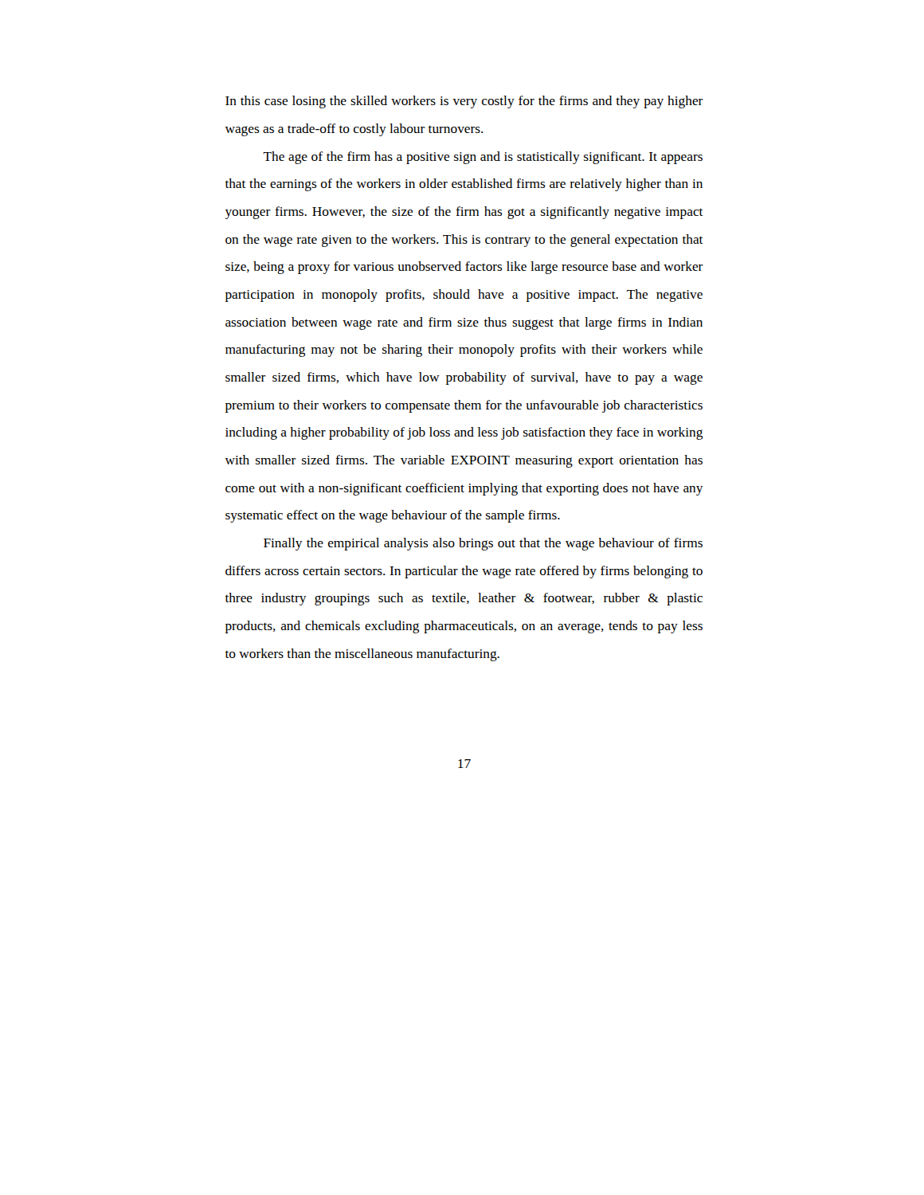In this case losing the skilled workers is very costly for the firms and they pay higher wages as a trade-off to costly labour turnovers.
The age of the firm has a positive sign and is statistically significant. It appears that the earnings of the workers in older established firms are relatively higher than in younger firms. However, the size of the firm has got a significantly negative impact on the wage rate given to the workers. This is contrary to the general expectation that size, being a proxy for various unobserved factors like large resource base and worker participation in monopoly profits, should have a positive impact. The negative association between wage rate and firm size thus suggest that large firms in Indian manufacturing may not be sharing their monopoly profits with their workers while smaller sized firms, which have low probability of survival, have to pay a wage premium to their workers to compensate them for the unfavourable job characteristics including a higher probability of job loss and less job satisfaction they face in working with smaller sized firms. The variable EXPOINT measuring export orientation has come out with a non-significant coefficient implying that exporting does not have any systematic effect on the wage behaviour of the sample firms.
Finally the empirical analysis also brings out that the wage behaviour of firms differs across certain sectors. In particular the wage rate offered by firms belonging to three industry groupings such as textile, leather & footwear, rubber & plastic products, and chemicals excluding pharmaceuticals, on an average, tends to pay less to workers than the miscellaneous manufacturing.
17